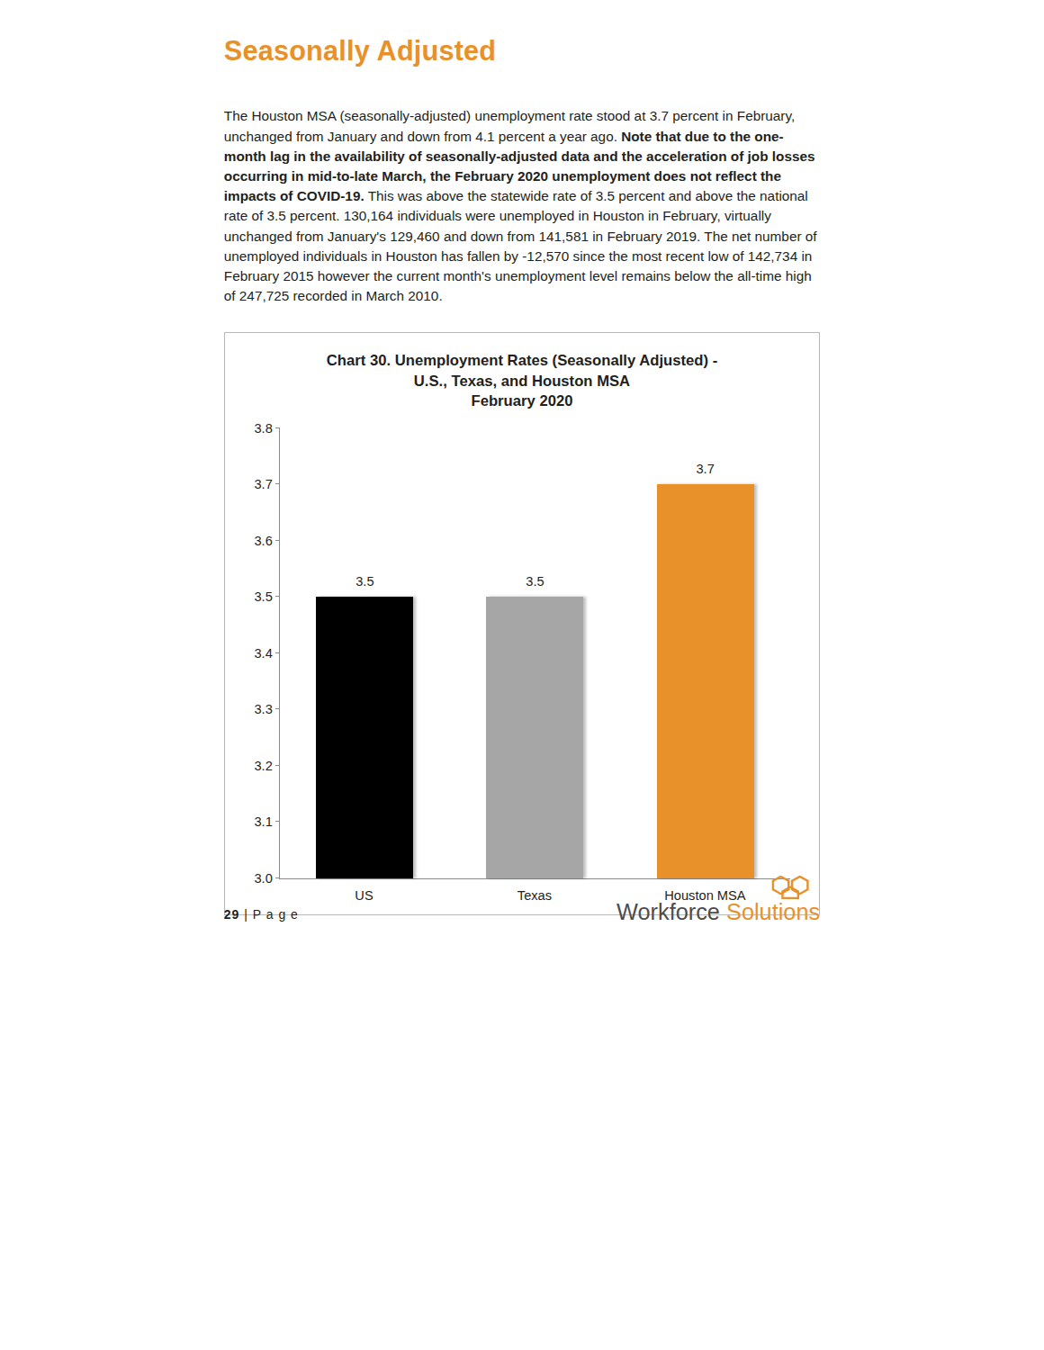Seasonally Adjusted
The Houston MSA (seasonally-adjusted) unemployment rate stood at 3.7 percent in February, unchanged from January and down from 4.1 percent a year ago. Note that due to the one-month lag in the availability of seasonally-adjusted data and the acceleration of job losses occurring in mid-to-late March, the February 2020 unemployment does not reflect the impacts of COVID-19. This was above the statewide rate of 3.5 percent and above the national rate of 3.5 percent. 130,164 individuals were unemployed in Houston in February, virtually unchanged from January's 129,460 and down from 141,581 in February 2019. The net number of unemployed individuals in Houston has fallen by -12,570 since the most recent low of 142,734 in February 2015 however the current month's unemployment level remains below the all-time high of 247,725 recorded in March 2010.
Chart 30. Unemployment Rates (Seasonally Adjusted) -
U.S., Texas, and Houston MSA
February 2020
3.8
3.7
3.6
3.5
3.4
3.3
3.2
3.1
3.0
3.5
3.5
3.7
US Texas Houston MSA
29 | P a g e
Workforce Solutions